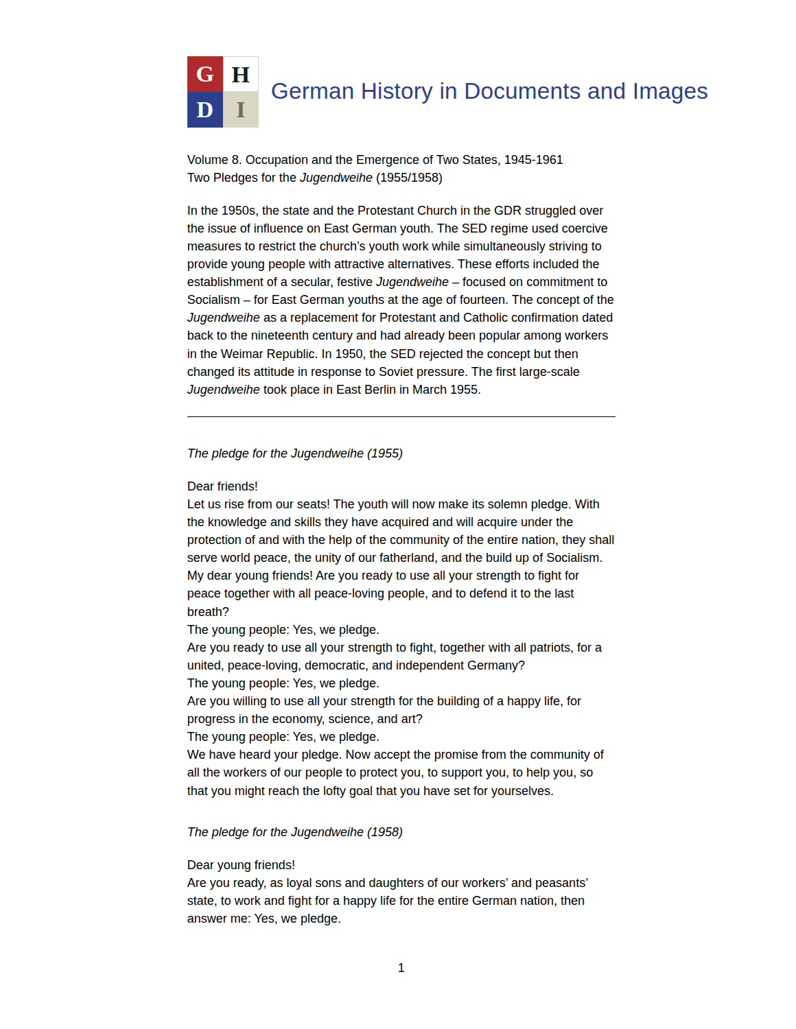G
H
D
I
German History in Documents and Images
Volume 8. Occupation and the Emergence of Two States, 1945-1961
Two Pledges for the Jugendweihe (1955/1958)
In the 1950s, the state and the Protestant Church in the GDR struggled over the issue of influence on East German youth. The SED regime used coercive measures to restrict the church’s youth work while simultaneously striving to provide young people with attractive alternatives. These efforts included the establishment of a secular, festive Jugendweihe – focused on commitment to Socialism – for East German youths at the age of fourteen. The concept of the Jugendweihe as a replacement for Protestant and Catholic confirmation dated back to the nineteenth century and had already been popular among workers in the Weimar Republic. In 1950, the SED rejected the concept but then changed its attitude in response to Soviet pressure. The first large-scale Jugendweihe took place in East Berlin in March 1955.
The pledge for the Jugendweihe (1955)
Dear friends!
Let us rise from our seats! The youth will now make its solemn pledge. With the knowledge and skills they have acquired and will acquire under the protection of and with the help of the community of the entire nation, they shall serve world peace, the unity of our fatherland, and the build up of Socialism. My dear young friends! Are you ready to use all your strength to fight for peace together with all peace-loving people, and to defend it to the last breath?
The young people: Yes, we pledge.
Are you ready to use all your strength to fight, together with all patriots, for a united, peace-loving, democratic, and independent Germany?
The young people: Yes, we pledge.
Are you willing to use all your strength for the building of a happy life, for progress in the economy, science, and art?
The young people: Yes, we pledge.
We have heard your pledge. Now accept the promise from the community of all the workers of our people to protect you, to support you, to help you, so that you might reach the lofty goal that you have set for yourselves.
The pledge for the Jugendweihe (1958)
Dear young friends!
Are you ready, as loyal sons and daughters of our workers’ and peasants’ state, to work and fight for a happy life for the entire German nation, then answer me: Yes, we pledge.
1